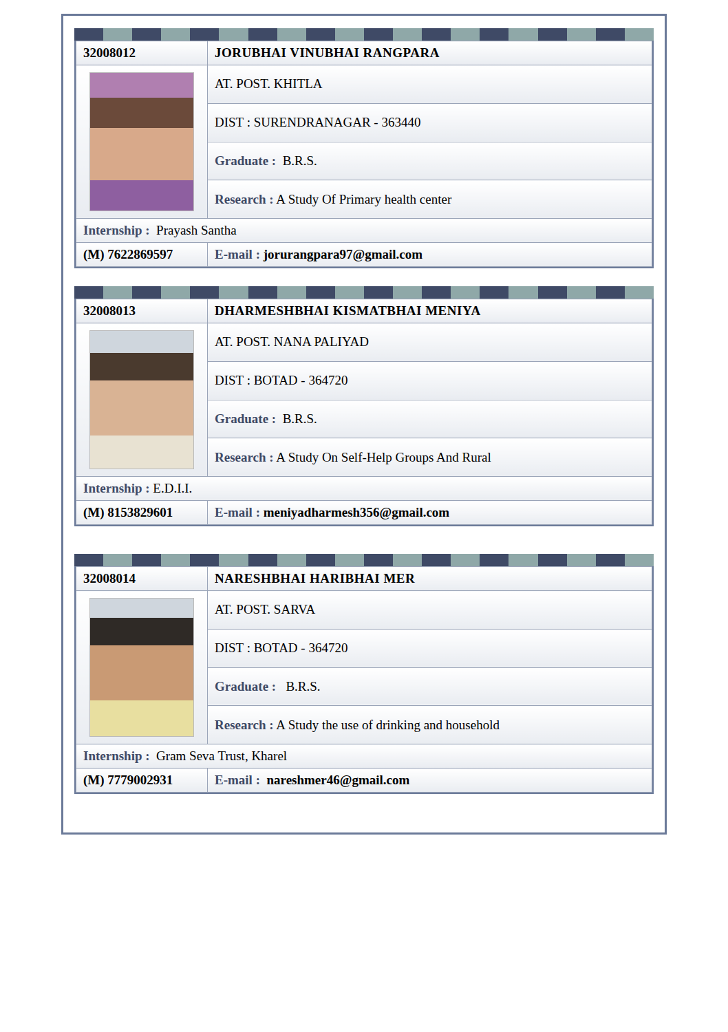| 32008012 | JORUBHAI VINUBHAI RANGPARA |
| | AT. POST. KHITLA |
| DIST : SURENDRANAGAR - 363440 |
| Graduate : B.R.S. |
| Research : A Study Of Primary health center |
| Internship : Prayash Santha |
| (M) 7622869597 | E-mail : jorurangpara97@gmail.com |
| 32008013 | DHARMESHBHAI KISMATBHAI MENIYA |
| | AT. POST. NANA PALIYAD |
| DIST : BOTAD - 364720 |
| Graduate : B.R.S. |
| Research : A Study On Self-Help Groups And Rural |
| Internship : E.D.I.I. |
| (M) 8153829601 | E-mail : meniyadharmesh356@gmail.com |
| 32008014 | NARESHBHAI HARIBHAI MER |
| | AT. POST. SARVA |
| DIST : BOTAD - 364720 |
| Graduate : B.R.S. |
| Research : A Study the use of drinking and household |
| Internship : Gram Seva Trust, Kharel |
| (M) 7779002931 | E-mail : nareshmer46@gmail.com |